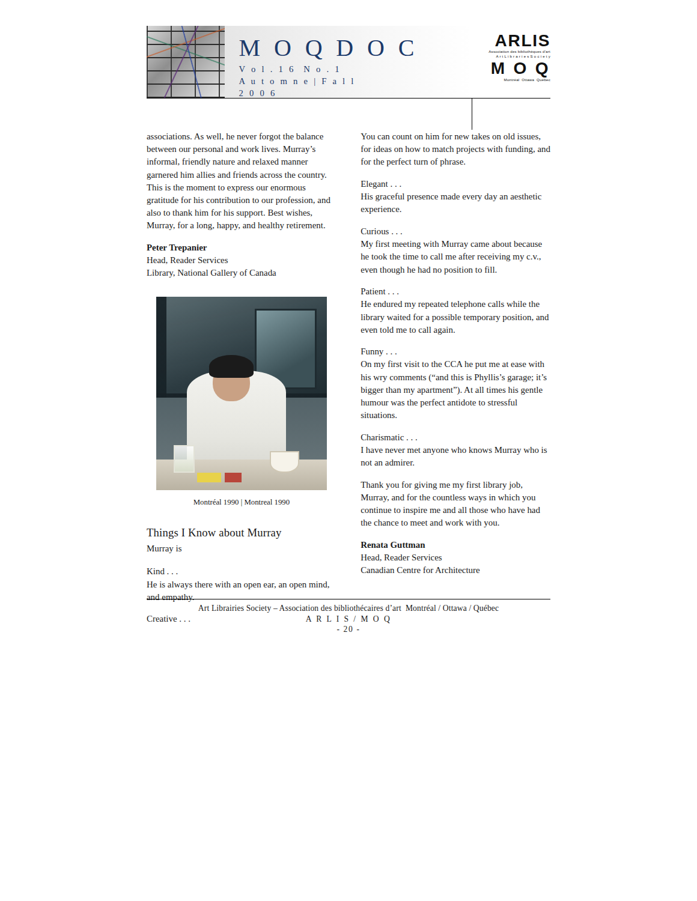M O Q D O C
V o l . 1 6 N o . 1
A u t o m n e | F a l l
2 0 0 6
ARLIS
Association des bibliothèques d'art
A r t L i b r a r i e s S o c i e t y
M O Q
Montréal Ottawa Québec
associations. As well, he never forgot the balance between our personal and work lives. Murray’s informal, friendly nature and relaxed manner garnered him allies and friends across the country. This is the moment to express our enormous gratitude for his contribution to our profession, and also to thank him for his support. Best wishes, Murray, for a long, happy, and healthy retirement.
Peter Trepanier
Head, Reader Services
Library, National Gallery of Canada
Montréal 1990 | Montreal 1990
Things I Know about Murray
Murray is
Kind . . .
He is always there with an open ear, an open mind, and empathy.
Creative . . .
You can count on him for new takes on old issues, for ideas on how to match projects with funding, and for the perfect turn of phrase.
Elegant . . .
His graceful presence made every day an aesthetic experience.
Curious . . .
My first meeting with Murray came about because he took the time to call me after receiving my c.v., even though he had no position to fill.
Patient . . .
He endured my repeated telephone calls while the library waited for a possible temporary position, and even told me to call again.
Funny . . .
On my first visit to the CCA he put me at ease with his wry comments (“and this is Phyllis’s garage; it’s bigger than my apartment”). At all times his gentle humour was the perfect antidote to stressful situations.
Charismatic . . .
I have never met anyone who knows Murray who is not an admirer.
Thank you for giving me my first library job, Murray, and for the countless ways in which you continue to inspire me and all those who have had the chance to meet and work with you.
Renata Guttman
Head, Reader Services
Canadian Centre for Architecture
Art Librairies Society – Association des bibliothécaires d’art Montréal / Ottawa / Québec
A R L I S / M O Q
- 20 -